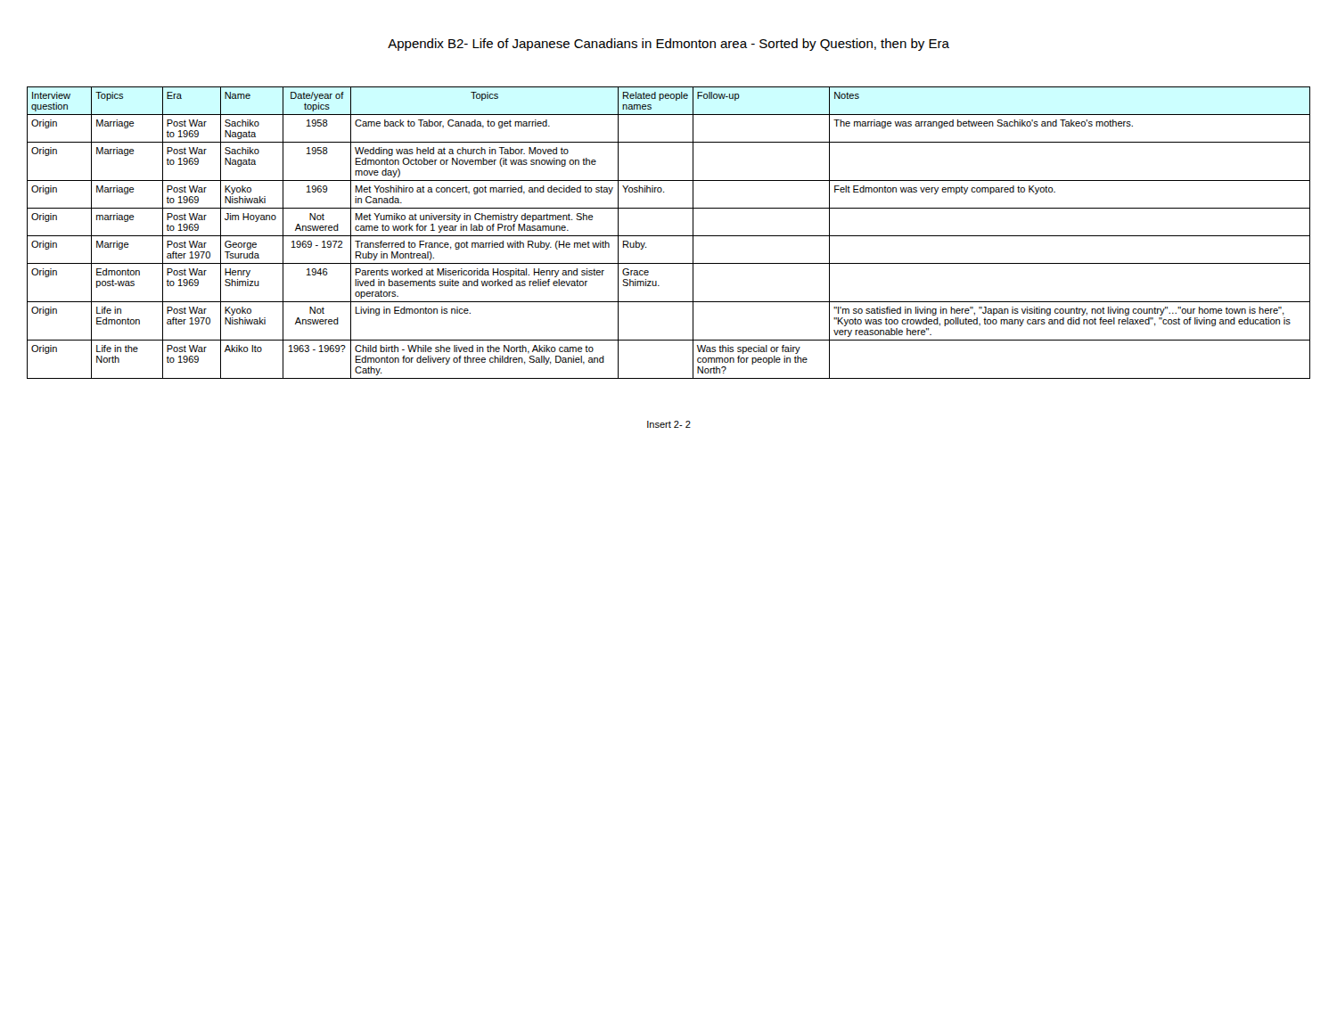Appendix B2- Life of Japanese Canadians in Edmonton area - Sorted by Question, then by Era
| Interview question | Topics | Era | Name | Date/year of topics | Topics | Related people names | Follow-up | Notes |
| --- | --- | --- | --- | --- | --- | --- | --- | --- |
| Origin | Marriage | Post War to 1969 | Sachiko Nagata | 1958 | Came back to Tabor, Canada, to get married. | | | The marriage was arranged between Sachiko's and Takeo's mothers. |
| Origin | Marriage | Post War to 1969 | Sachiko Nagata | 1958 | Wedding was held at a church in Tabor. Moved to Edmonton October or November (it was snowing on the move day) | | | |
| Origin | Marriage | Post War to 1969 | Kyoko Nishiwaki | 1969 | Met Yoshihiro at a concert, got married, and decided to stay in Canada. | Yoshihiro. | | Felt Edmonton was very empty compared to Kyoto. |
| Origin | marriage | Post War to 1969 | Jim Hoyano | Not Answered | Met Yumiko at university in Chemistry department. She came to work for 1 year in lab of Prof Masamune. | | | |
| Origin | Marrige | Post War after 1970 | George Tsuruda | 1969 - 1972 | Transferred to France, got married with Ruby. (He met with Ruby in Montreal). | Ruby. | | |
| Origin | Edmonton post-was | Post War to 1969 | Henry Shimizu | 1946 | Parents worked at Misericorida Hospital. Henry and sister lived in basements suite and worked as relief elevator operators. | Grace Shimizu. | | |
| Origin | Life in Edmonton | Post War after 1970 | Kyoko Nishiwaki | Not Answered | Living in Edmonton is nice. | | | "I'm so satisfied in living in here", "Japan is visiting country, not living country"…"our home town is here", "Kyoto was too crowded, polluted, too many cars and did not feel relaxed", "cost of living and education is very reasonable here". |
| Origin | Life in the North | Post War to 1969 | Akiko Ito | 1963 - 1969? | Child birth - While she lived in the North, Akiko came to Edmonton for delivery of three children, Sally, Daniel, and Cathy. | | Was this special or fairy common for people in the North? | |
Insert 2- 2